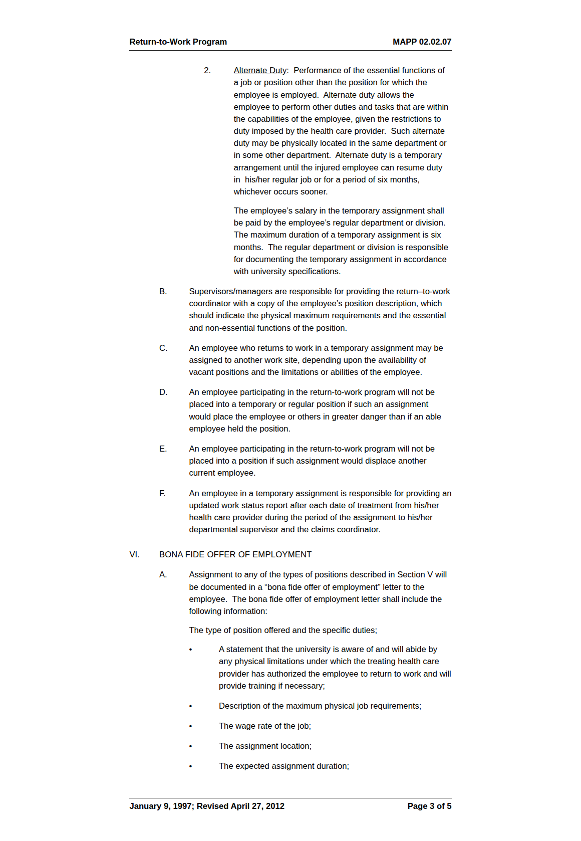| Return-to-Work Program | MAPP 02.02.07 |
2.
Alternate Duty: Performance of the essential functions of a job or position other than the position for which the employee is employed. Alternate duty allows the employee to perform other duties and tasks that are within the capabilities of the employee, given the restrictions to duty imposed by the health care provider. Such alternate duty may be physically located in the same department or in some other department. Alternate duty is a temporary arrangement until the injured employee can resume duty in his/her regular job or for a period of six months, whichever occurs sooner.
The employee’s salary in the temporary assignment shall be paid by the employee’s regular department or division. The maximum duration of a temporary assignment is six months. The regular department or division is responsible for documenting the temporary assignment in accordance with university specifications.
B.
Supervisors/managers are responsible for providing the return–to-work coordinator with a copy of the employee’s position description, which should indicate the physical maximum requirements and the essential and non-essential functions of the position.
C.
An employee who returns to work in a temporary assignment may be assigned to another work site, depending upon the availability of vacant positions and the limitations or abilities of the employee.
D.
An employee participating in the return-to-work program will not be placed into a temporary or regular position if such an assignment would place the employee or others in greater danger than if an able employee held the position.
E.
An employee participating in the return-to-work program will not be placed into a position if such assignment would displace another current employee.
F.
An employee in a temporary assignment is responsible for providing an updated work status report after each date of treatment from his/her health care provider during the period of the assignment to his/her departmental supervisor and the claims coordinator.
VI.
BONA FIDE OFFER OF EMPLOYMENT
A.
Assignment to any of the types of positions described in Section V will be documented in a “bona fide offer of employment” letter to the employee. The bona fide offer of employment letter shall include the following information:
The type of position offered and the specific duties;
• A statement that the university is aware of and will abide by any physical limitations under which the treating health care provider has authorized the employee to return to work and will provide training if necessary;
• Description of the maximum physical job requirements;
• The wage rate of the job;
• The assignment location;
• The expected assignment duration;
| January 9, 1997; Revised April 27, 2012 | Page 3 of 5 |